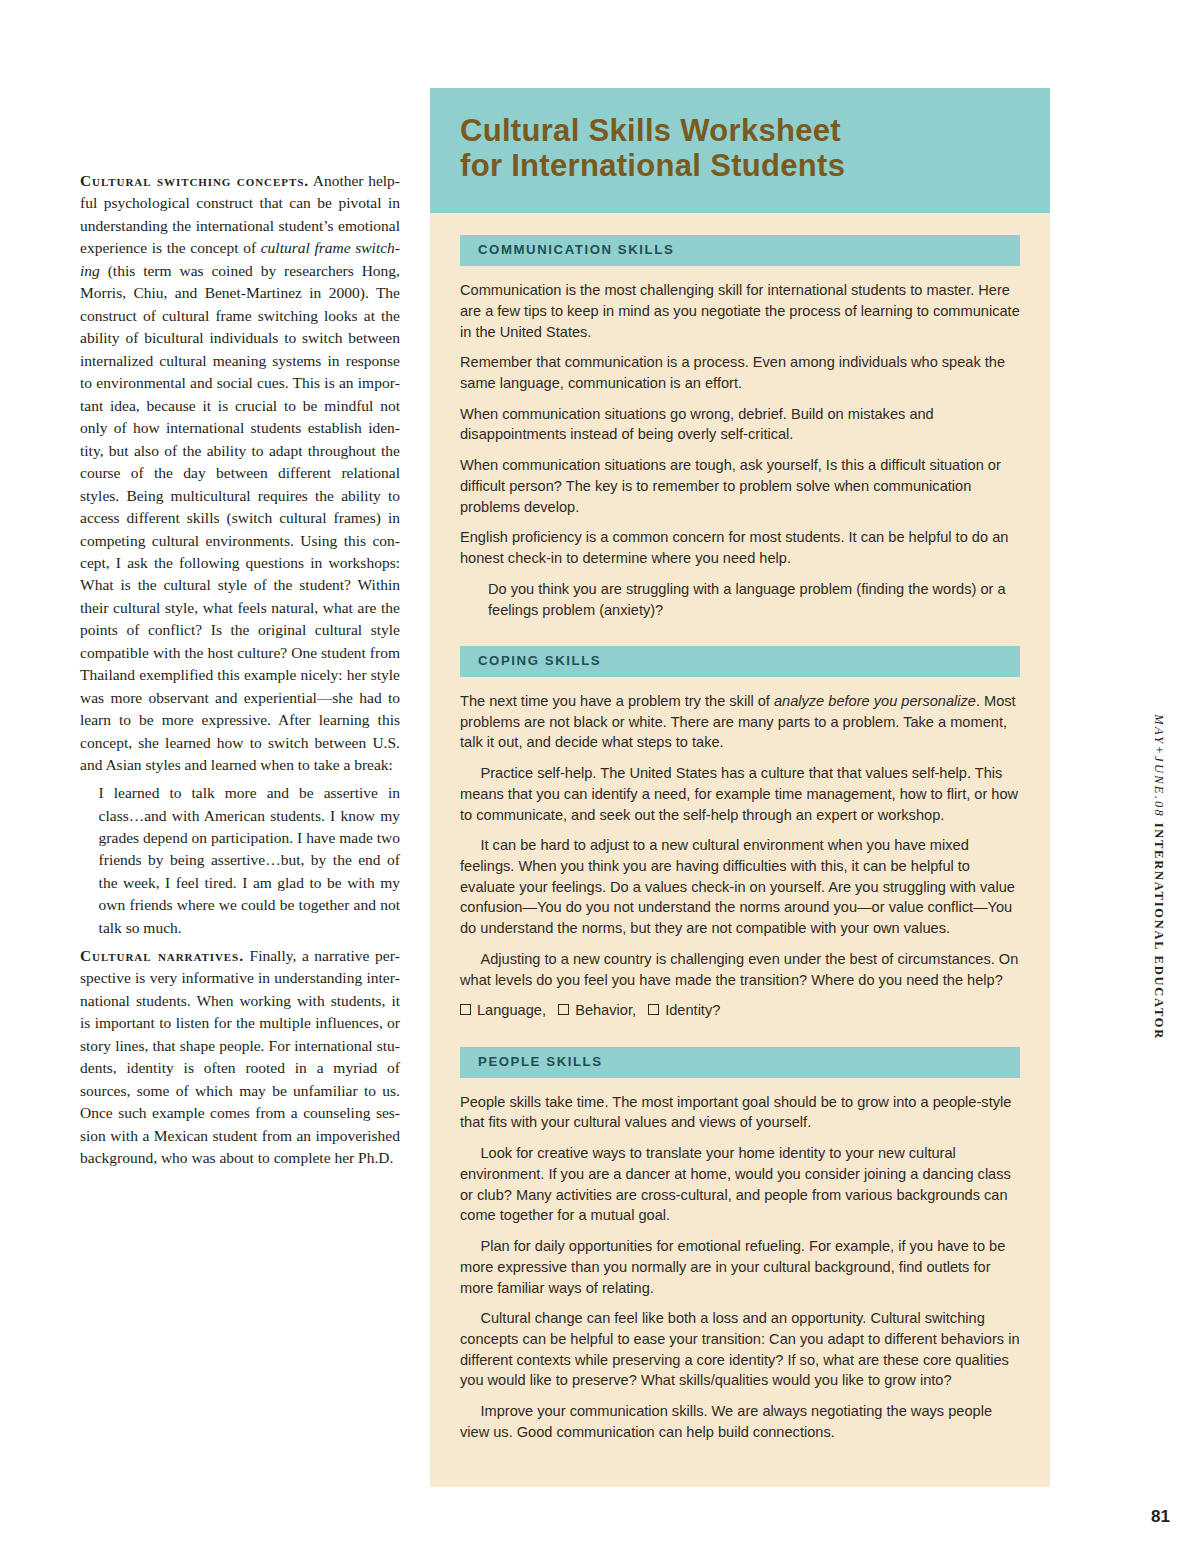Cultural switching concepts. Another helpful psychological construct that can be pivotal in understanding the international student’s emotional experience is the concept of cultural frame switching (this term was coined by researchers Hong, Morris, Chiu, and Benet-Martinez in 2000). The construct of cultural frame switching looks at the ability of bicultural individuals to switch between internalized cultural meaning systems in response to environmental and social cues. This is an important idea, because it is crucial to be mindful not only of how international students establish identity, but also of the ability to adapt throughout the course of the day between different relational styles. Being multicultural requires the ability to access different skills (switch cultural frames) in competing cultural environments. Using this concept, I ask the following questions in workshops: What is the cultural style of the student? Within their cultural style, what feels natural, what are the points of conflict? Is the original cultural style compatible with the host culture? One student from Thailand exemplified this example nicely: her style was more observant and experiential—she had to learn to be more expressive. After learning this concept, she learned how to switch between U.S. and Asian styles and learned when to take a break:
I learned to talk more and be assertive in class…and with American students. I know my grades depend on participation. I have made two friends by being assertive…but, by the end of the week, I feel tired. I am glad to be with my own friends where we could be together and not talk so much.
Cultural narratives. Finally, a narrative perspective is very informative in understanding international students. When working with students, it is important to listen for the multiple influences, or story lines, that shape people. For international students, identity is often rooted in a myriad of sources, some of which may be unfamiliar to us. Once such example comes from a counseling session with a Mexican student from an impoverished background, who was about to complete her Ph.D.
Cultural Skills Worksheet
for International Students
Communication Skills
Communication is the most challenging skill for international students to master. Here are a few tips to keep in mind as you negotiate the process of learning to communicate in the United States.
Remember that communication is a process. Even among individuals who speak the same language, communication is an effort.
When communication situations go wrong, debrief. Build on mistakes and disappointments instead of being overly self-critical.
When communication situations are tough, ask yourself, Is this a difficult situation or difficult person? The key is to remember to problem solve when communication problems develop.
English proficiency is a common concern for most students. It can be helpful to do an honest check-in to determine where you need help.
Do you think you are struggling with a language problem (finding the words) or a feelings problem (anxiety)?
Coping Skills
The next time you have a problem try the skill of analyze before you personalize. Most problems are not black or white. There are many parts to a problem. Take a moment, talk it out, and decide what steps to take.
Practice self-help. The United States has a culture that that values self-help. This means that you can identify a need, for example time management, how to flirt, or how to communicate, and seek out the self-help through an expert or workshop.
It can be hard to adjust to a new cultural environment when you have mixed feelings. When you think you are having difficulties with this, it can be helpful to evaluate your feelings. Do a values check-in on yourself. Are you struggling with value confusion—You do you not understand the norms around you—or value conflict—You do understand the norms, but they are not compatible with your own values.
Adjusting to a new country is challenging even under the best of circumstances. On what levels do you feel you have made the transition? Where do you need the help?
Language, Behavior, Identity?
People Skills
People skills take time. The most important goal should be to grow into a people-style that fits with your cultural values and views of yourself.
Look for creative ways to translate your home identity to your new cultural environment. If you are a dancer at home, would you consider joining a dancing class or club? Many activities are cross-cultural, and people from various backgrounds can come together for a mutual goal.
Plan for daily opportunities for emotional refueling. For example, if you have to be more expressive than you normally are in your cultural background, find outlets for more familiar ways of relating.
Cultural change can feel like both a loss and an opportunity. Cultural switching concepts can be helpful to ease your transition: Can you adapt to different behaviors in different contexts while preserving a core identity? If so, what are these core qualities you would like to preserve? What skills/qualities would you like to grow into?
Improve your communication skills. We are always negotiating the ways people view us. Good communication can help build connections.
MAY+JUNE.08 INTERNATIONAL EDUCATOR
81